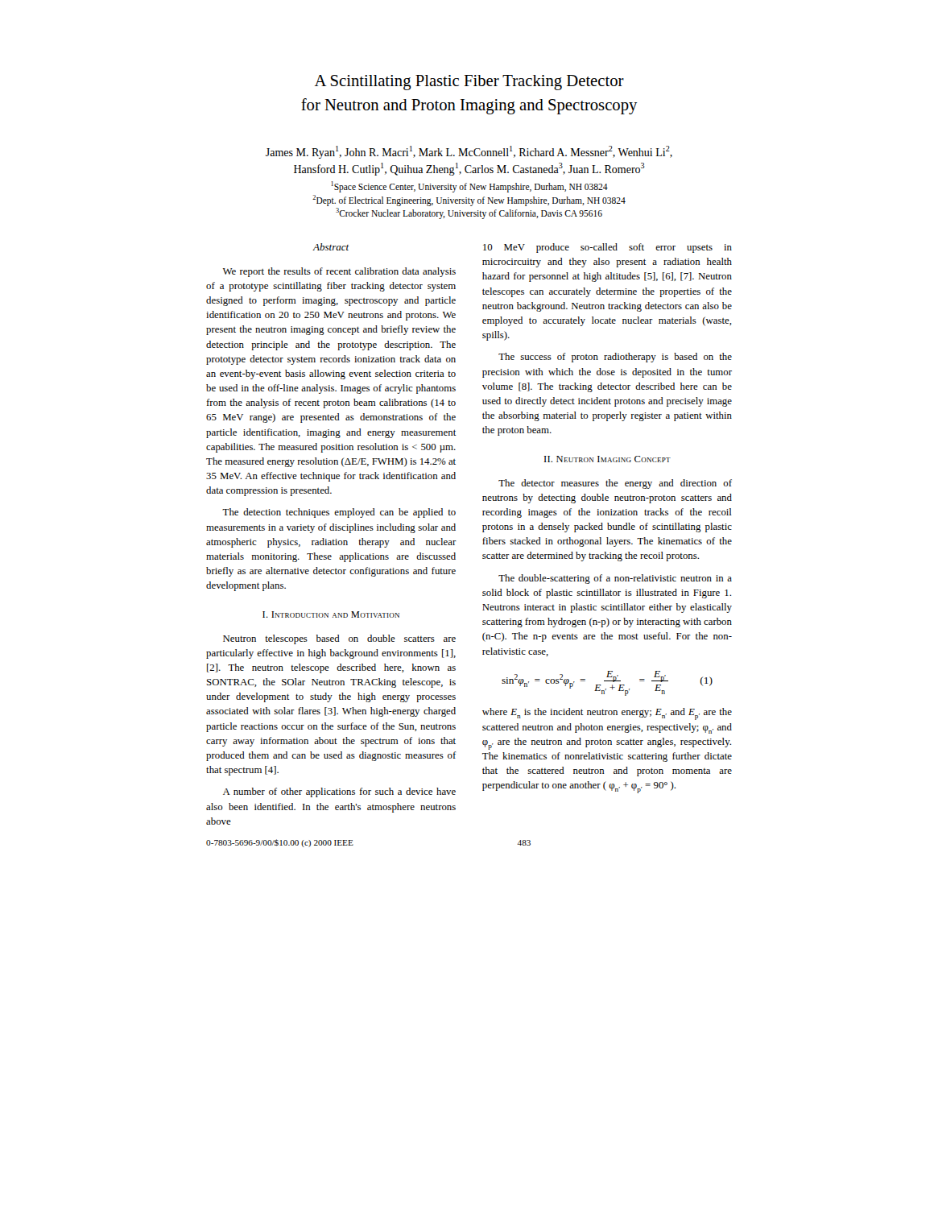A Scintillating Plastic Fiber Tracking Detector
for Neutron and Proton Imaging and Spectroscopy
James M. Ryan1, John R. Macri1, Mark L. McConnell1, Richard A. Messner2, Wenhui Li2,
Hansford H. Cutlip1, Quihua Zheng1, Carlos M. Castaneda3, Juan L. Romero3
1Space Science Center, University of New Hampshire, Durham, NH 03824
2Dept. of Electrical Engineering, University of New Hampshire, Durham, NH 03824
3Crocker Nuclear Laboratory, University of California, Davis CA 95616
Abstract
We report the results of recent calibration data analysis of a prototype scintillating fiber tracking detector system designed to perform imaging, spectroscopy and particle identification on 20 to 250 MeV neutrons and protons. We present the neutron imaging concept and briefly review the detection principle and the prototype description. The prototype detector system records ionization track data on an event-by-event basis allowing event selection criteria to be used in the off-line analysis. Images of acrylic phantoms from the analysis of recent proton beam calibrations (14 to 65 MeV range) are presented as demonstrations of the particle identification, imaging and energy measurement capabilities. The measured position resolution is < 500 µm. The measured energy resolution (ΔE/E, FWHM) is 14.2% at 35 MeV. An effective technique for track identification and data compression is presented.
The detection techniques employed can be applied to measurements in a variety of disciplines including solar and atmospheric physics, radiation therapy and nuclear materials monitoring. These applications are discussed briefly as are alternative detector configurations and future development plans.
I. Introduction and Motivation
Neutron telescopes based on double scatters are particularly effective in high background environments [1], [2]. The neutron telescope described here, known as SONTRAC, the SOlar Neutron TRACking telescope, is under development to study the high energy processes associated with solar flares [3]. When high-energy charged particle reactions occur on the surface of the Sun, neutrons carry away information about the spectrum of ions that produced them and can be used as diagnostic measures of that spectrum [4].
A number of other applications for such a device have also been identified. In the earth's atmosphere neutrons above
10 MeV produce so-called soft error upsets in microcircuitry and they also present a radiation health hazard for personnel at high altitudes [5], [6], [7]. Neutron telescopes can accurately determine the properties of the neutron background. Neutron tracking detectors can also be employed to accurately locate nuclear materials (waste, spills).
The success of proton radiotherapy is based on the precision with which the dose is deposited in the tumor volume [8]. The tracking detector described here can be used to directly detect incident protons and precisely image the absorbing material to properly register a patient within the proton beam.
II. Neutron Imaging Concept
The detector measures the energy and direction of neutrons by detecting double neutron-proton scatters and recording images of the ionization tracks of the recoil protons in a densely packed bundle of scintillating plastic fibers stacked in orthogonal layers. The kinematics of the scatter are determined by tracking the recoil protons.
The double-scattering of a non-relativistic neutron in a solid block of plastic scintillator is illustrated in Figure 1. Neutrons interact in plastic scintillator either by elastically scattering from hydrogen (n-p) or by interacting with carbon (n-C). The n-p events are the most useful. For the non-relativistic case,
sin2 φn′ = cos2 φp′ = Ep′ En′ + Ep′ = Ep′ En
(1)
where En is the incident neutron energy; En′ and Ep′ are the scattered neutron and photon energies, respectively; φn′ and φp′ are the neutron and proton scatter angles, respectively. The kinematics of nonrelativistic scattering further dictate that the scattered neutron and proton momenta are perpendicular to one another ( φn′ + φp′ = 90° ).
0-7803-5696-9/00/$10.00 (c) 2000 IEEE 483